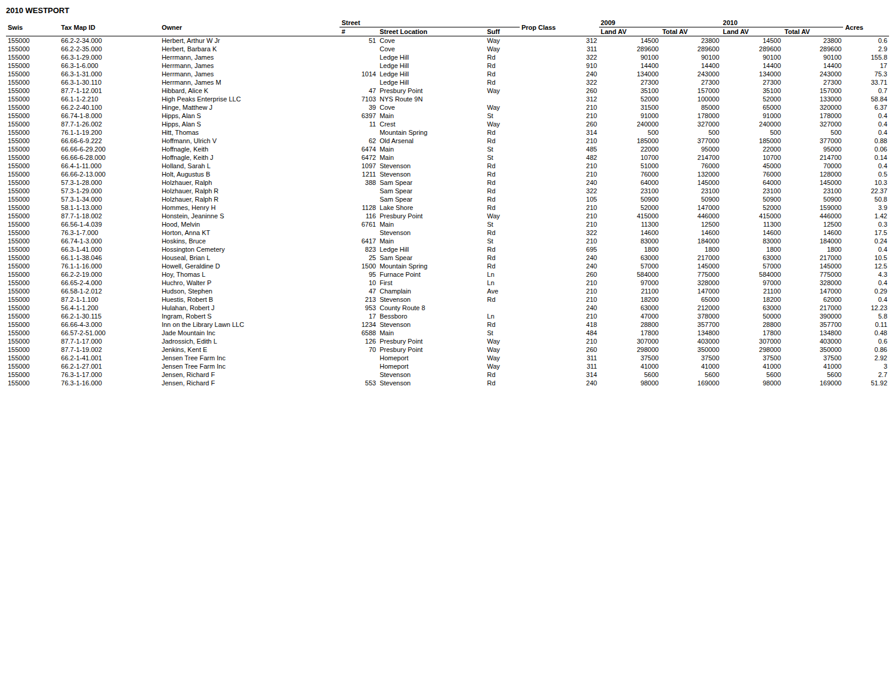2010 WESTPORT
| Swis | Tax Map ID | Owner | Street | Prop Class | 2009 | 2010 | Acres |
| --- | --- | --- | --- | --- | --- | --- | --- |
| # | Street Location | Suff | Land AV | Total AV | Land AV | Total AV |
| 155000 | 66.2-2-34.000 | Herbert, Arthur W Jr | 51 | Cove | Way | 312 | 14500 | 23800 | 14500 | 23800 | 0.6 |
| 155000 | 66.2-2-35.000 | Herbert, Barbara K | | Cove | Way | 311 | 289600 | 289600 | 289600 | 289600 | 2.9 |
| 155000 | 66.3-1-29.000 | Herrmann, James | | Ledge Hill | Rd | 322 | 90100 | 90100 | 90100 | 90100 | 155.8 |
| 155000 | 66.3-1-6.000 | Herrmann, James | | Ledge Hill | Rd | 910 | 14400 | 14400 | 14400 | 14400 | 17 |
| 155000 | 66.3-1-31.000 | Herrmann, James | 1014 | Ledge Hill | Rd | 240 | 134000 | 243000 | 134000 | 243000 | 75.3 |
| 155000 | 66.3-1-30.110 | Herrmann, James M | | Ledge Hill | Rd | 322 | 27300 | 27300 | 27300 | 27300 | 33.71 |
| 155000 | 87.7-1-12.001 | Hibbard, Alice K | 47 | Presbury Point | Way | 260 | 35100 | 157000 | 35100 | 157000 | 0.7 |
| 155000 | 66.1-1-2.210 | High Peaks Enterprise LLC | 7103 | NYS Route 9N | | 312 | 52000 | 100000 | 52000 | 133000 | 58.84 |
| 155000 | 66.2-2-40.100 | Hinge, Matthew J | 39 | Cove | Way | 210 | 31500 | 85000 | 65000 | 320000 | 6.37 |
| 155000 | 66.74-1-8.000 | Hipps, Alan S | 6397 | Main | St | 210 | 91000 | 178000 | 91000 | 178000 | 0.4 |
| 155000 | 87.7-1-26.002 | Hipps, Alan S | 11 | Crest | Way | 260 | 240000 | 327000 | 240000 | 327000 | 0.4 |
| 155000 | 76.1-1-19.200 | Hitt, Thomas | | Mountain Spring | Rd | 314 | 500 | 500 | 500 | 500 | 0.4 |
| 155000 | 66.66-6-9.222 | Hoffmann, Ulrich V | 62 | Old Arsenal | Rd | 210 | 185000 | 377000 | 185000 | 377000 | 0.88 |
| 155000 | 66.66-6-29.200 | Hoffnagle, Keith | 6474 | Main | St | 485 | 22000 | 95000 | 22000 | 95000 | 0.06 |
| 155000 | 66.66-6-28.000 | Hoffnagle, Keith J | 6472 | Main | St | 482 | 10700 | 214700 | 10700 | 214700 | 0.14 |
| 155000 | 66.4-1-11.000 | Holland, Sarah L | 1097 | Stevenson | Rd | 210 | 51000 | 76000 | 45000 | 70000 | 0.4 |
| 155000 | 66.66-2-13.000 | Holt, Augustus B | 1211 | Stevenson | Rd | 210 | 76000 | 132000 | 76000 | 128000 | 0.5 |
| 155000 | 57.3-1-28.000 | Holzhauer, Ralph | 388 | Sam Spear | Rd | 240 | 64000 | 145000 | 64000 | 145000 | 10.3 |
| 155000 | 57.3-1-29.000 | Holzhauer, Ralph R | | Sam Spear | Rd | 322 | 23100 | 23100 | 23100 | 23100 | 22.37 |
| 155000 | 57.3-1-34.000 | Holzhauer, Ralph R | | Sam Spear | Rd | 105 | 50900 | 50900 | 50900 | 50900 | 50.8 |
| 155000 | 58.1-1-13.000 | Hommes, Henry H | 1128 | Lake Shore | Rd | 210 | 52000 | 147000 | 52000 | 159000 | 3.9 |
| 155000 | 87.7-1-18.002 | Honstein, Jeaninne S | 116 | Presbury Point | Way | 210 | 415000 | 446000 | 415000 | 446000 | 1.42 |
| 155000 | 66.56-1-4.039 | Hood, Melvin | 6761 | Main | St | 210 | 11300 | 12500 | 11300 | 12500 | 0.3 |
| 155000 | 76.3-1-7.000 | Horton, Anna KT | | Stevenson | Rd | 322 | 14600 | 14600 | 14600 | 14600 | 17.5 |
| 155000 | 66.74-1-3.000 | Hoskins, Bruce | 6417 | Main | St | 210 | 83000 | 184000 | 83000 | 184000 | 0.24 |
| 155000 | 66.3-1-41.000 | Hossington Cemetery | 823 | Ledge Hill | Rd | 695 | 1800 | 1800 | 1800 | 1800 | 0.4 |
| 155000 | 66.1-1-38.046 | Houseal, Brian L | 25 | Sam Spear | Rd | 240 | 63000 | 217000 | 63000 | 217000 | 10.5 |
| 155000 | 76.1-1-16.000 | Howell, Geraldine D | 1500 | Mountain Spring | Rd | 240 | 57000 | 145000 | 57000 | 145000 | 12.5 |
| 155000 | 66.2-2-19.000 | Hoy, Thomas L | 95 | Furnace Point | Ln | 260 | 584000 | 775000 | 584000 | 775000 | 4.3 |
| 155000 | 66.65-2-4.000 | Huchro, Walter P | 10 | First | Ln | 210 | 97000 | 328000 | 97000 | 328000 | 0.4 |
| 155000 | 66.58-1-2.012 | Hudson, Stephen | 47 | Champlain | Ave | 210 | 21100 | 147000 | 21100 | 147000 | 0.29 |
| 155000 | 87.2-1-1.100 | Huestis, Robert B | 213 | Stevenson | Rd | 210 | 18200 | 65000 | 18200 | 62000 | 0.4 |
| 155000 | 56.4-1-1.200 | Hulahan, Robert J | 953 | County Route 8 | | 240 | 63000 | 212000 | 63000 | 217000 | 12.23 |
| 155000 | 66.2-1-30.115 | Ingram, Robert S | 17 | Bessboro | Ln | 210 | 47000 | 378000 | 50000 | 390000 | 5.8 |
| 155000 | 66.66-4-3.000 | Inn on the Library Lawn LLC | 1234 | Stevenson | Rd | 418 | 28800 | 357700 | 28800 | 357700 | 0.11 |
| 155000 | 66.57-2-51.000 | Jade Mountain Inc | 6588 | Main | St | 484 | 17800 | 134800 | 17800 | 134800 | 0.48 |
| 155000 | 87.7-1-17.000 | Jadrossich, Edith L | 126 | Presbury Point | Way | 210 | 307000 | 403000 | 307000 | 403000 | 0.6 |
| 155000 | 87.7-1-19.002 | Jenkins, Kent E | 70 | Presbury Point | Way | 260 | 298000 | 350000 | 298000 | 350000 | 0.86 |
| 155000 | 66.2-1-41.001 | Jensen Tree Farm Inc | | Homeport | Way | 311 | 37500 | 37500 | 37500 | 37500 | 2.92 |
| 155000 | 66.2-1-27.001 | Jensen Tree Farm Inc | | Homeport | Way | 311 | 41000 | 41000 | 41000 | 41000 | 3 |
| 155000 | 76.3-1-17.000 | Jensen, Richard F | | Stevenson | Rd | 314 | 5600 | 5600 | 5600 | 5600 | 2.7 |
| 155000 | 76.3-1-16.000 | Jensen, Richard F | 553 | Stevenson | Rd | 240 | 98000 | 169000 | 98000 | 169000 | 51.92 |